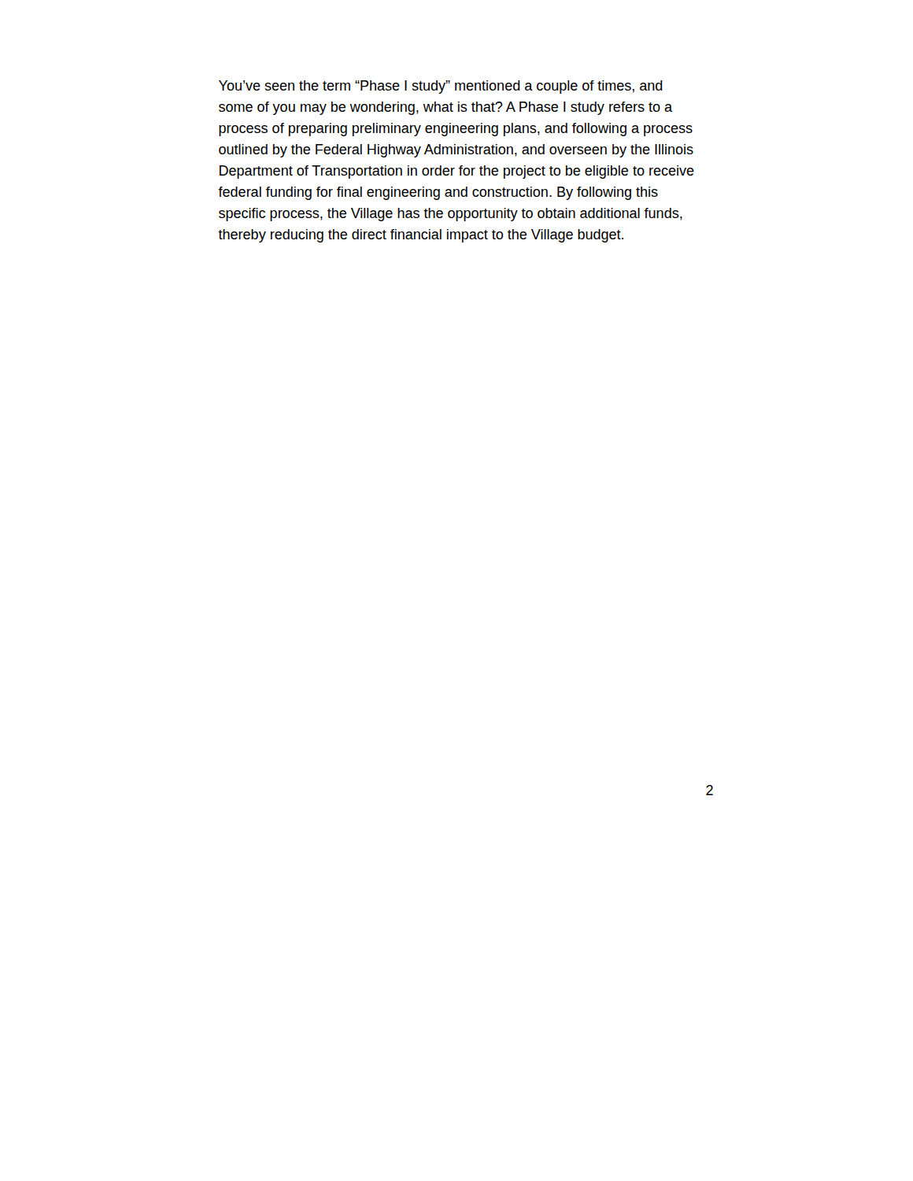You’ve seen the term “Phase I study” mentioned a couple of times, and some of you may be wondering, what is that? A Phase I study refers to a process of preparing preliminary engineering plans, and following a process outlined by the Federal Highway Administration, and overseen by the Illinois Department of Transportation in order for the project to be eligible to receive federal funding for final engineering and construction. By following this specific process, the Village has the opportunity to obtain additional funds, thereby reducing the direct financial impact to the Village budget.
2